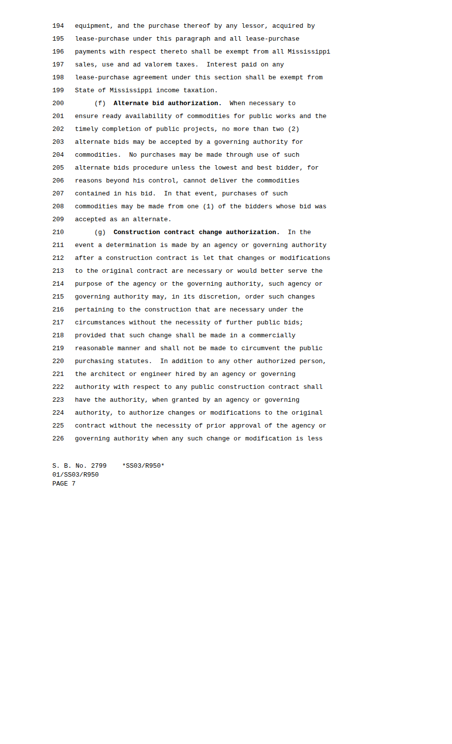194 equipment, and the purchase thereof by any lessor, acquired by
195 lease-purchase under this paragraph and all lease-purchase
196 payments with respect thereto shall be exempt from all Mississippi
197 sales, use and ad valorem taxes. Interest paid on any
198 lease-purchase agreement under this section shall be exempt from
199 State of Mississippi income taxation.
200 (f) Alternate bid authorization. When necessary to
201 ensure ready availability of commodities for public works and the
202 timely completion of public projects, no more than two (2)
203 alternate bids may be accepted by a governing authority for
204 commodities. No purchases may be made through use of such
205 alternate bids procedure unless the lowest and best bidder, for
206 reasons beyond his control, cannot deliver the commodities
207 contained in his bid. In that event, purchases of such
208 commodities may be made from one (1) of the bidders whose bid was
209 accepted as an alternate.
210 (g) Construction contract change authorization. In the
211 event a determination is made by an agency or governing authority
212 after a construction contract is let that changes or modifications
213 to the original contract are necessary or would better serve the
214 purpose of the agency or the governing authority, such agency or
215 governing authority may, in its discretion, order such changes
216 pertaining to the construction that are necessary under the
217 circumstances without the necessity of further public bids;
218 provided that such change shall be made in a commercially
219 reasonable manner and shall not be made to circumvent the public
220 purchasing statutes. In addition to any other authorized person,
221 the architect or engineer hired by an agency or governing
222 authority with respect to any public construction contract shall
223 have the authority, when granted by an agency or governing
224 authority, to authorize changes or modifications to the original
225 contract without the necessity of prior approval of the agency or
226 governing authority when any such change or modification is less
S. B. No. 2799 *SS03/R950*
01/SS03/R950
PAGE 7